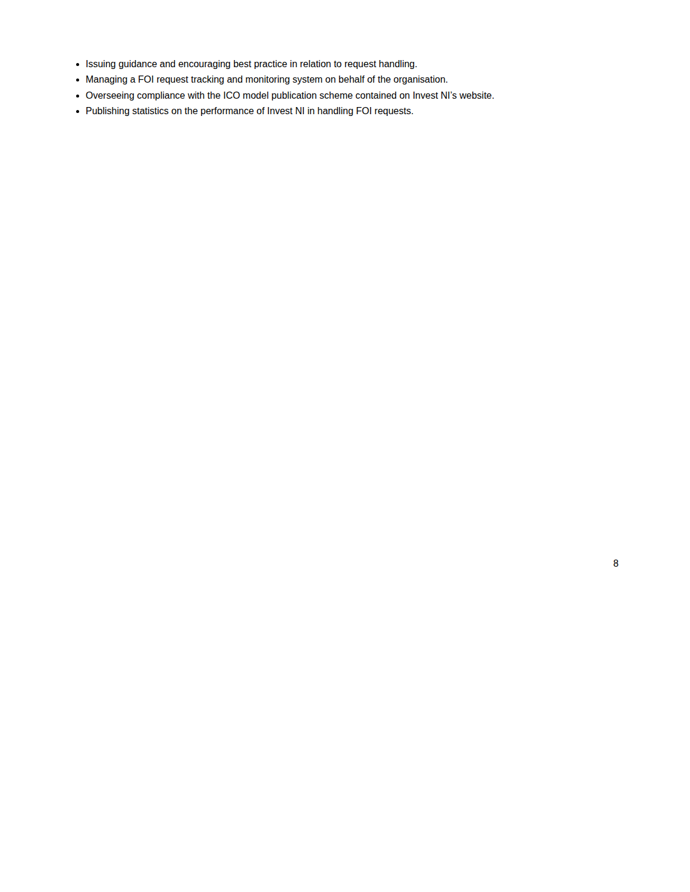Issuing guidance and encouraging best practice in relation to request handling.
Managing a FOI request tracking and monitoring system on behalf of the organisation.
Overseeing compliance with the ICO model publication scheme contained on Invest NI’s website.
Publishing statistics on the performance of Invest NI in handling FOI requests.
8